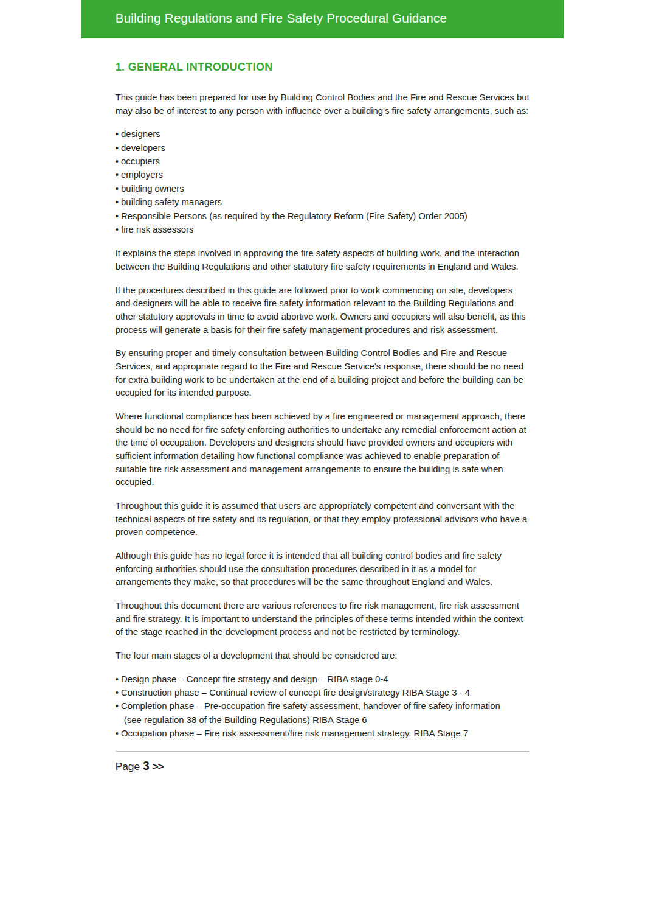Building Regulations and Fire Safety Procedural Guidance
1. GENERAL INTRODUCTION
This guide has been prepared for use by Building Control Bodies and the Fire and Rescue Services but may also be of interest to any person with influence over a building's fire safety arrangements, such as:
designers
developers
occupiers
employers
building owners
building safety managers
Responsible Persons (as required by the Regulatory Reform (Fire Safety) Order 2005)
fire risk assessors
It explains the steps involved in approving the fire safety aspects of building work, and the interaction between the Building Regulations and other statutory fire safety requirements in England and Wales.
If the procedures described in this guide are followed prior to work commencing on site, developers and designers will be able to receive fire safety information relevant to the Building Regulations and other statutory approvals in time to avoid abortive work. Owners and occupiers will also benefit, as this process will generate a basis for their fire safety management procedures and risk assessment.
By ensuring proper and timely consultation between Building Control Bodies and Fire and Rescue Services, and appropriate regard to the Fire and Rescue Service's response, there should be no need for extra building work to be undertaken at the end of a building project and before the building can be occupied for its intended purpose.
Where functional compliance has been achieved by a fire engineered or management approach, there should be no need for fire safety enforcing authorities to undertake any remedial enforcement action at the time of occupation. Developers and designers should have provided owners and occupiers with sufficient information detailing how functional compliance was achieved to enable preparation of suitable fire risk assessment and management arrangements to ensure the building is safe when occupied.
Throughout this guide it is assumed that users are appropriately competent and conversant with the technical aspects of fire safety and its regulation, or that they employ professional advisors who have a proven competence.
Although this guide has no legal force it is intended that all building control bodies and fire safety enforcing authorities should use the consultation procedures described in it as a model for arrangements they make, so that procedures will be the same throughout England and Wales.
Throughout this document there are various references to fire risk management, fire risk assessment and fire strategy. It is important to understand the principles of these terms intended within the context of the stage reached in the development process and not be restricted by terminology.
The four main stages of a development that should be considered are:
Design phase – Concept fire strategy and design – RIBA stage 0-4
Construction phase – Continual review of concept fire design/strategy RIBA Stage 3 - 4
Completion phase – Pre-occupation fire safety assessment, handover of fire safety information(see regulation 38 of the Building Regulations) RIBA Stage 6
Occupation phase – Fire risk assessment/fire risk management strategy. RIBA Stage 7
Page 3 >>